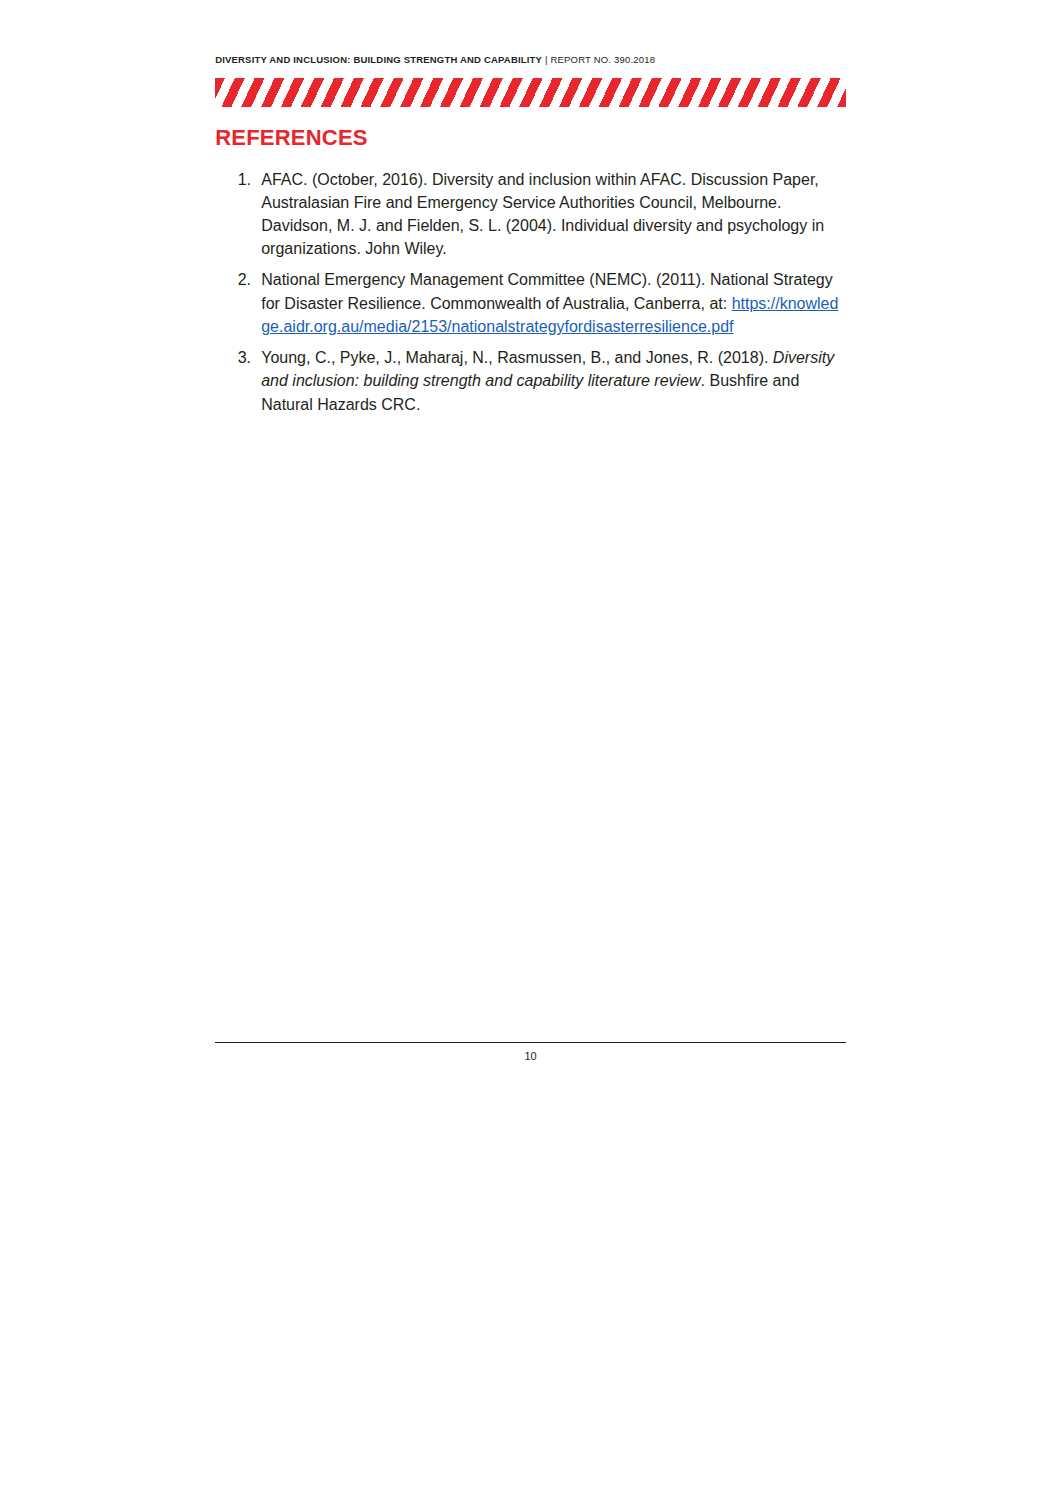Diversity and inclusion: building strength and capability | Report no. 390.2018
REFERENCES
AFAC. (October, 2016). Diversity and inclusion within AFAC. Discussion Paper, Australasian Fire and Emergency Service Authorities Council, Melbourne. Davidson, M. J. and Fielden, S. L. (2004). Individual diversity and psychology in organizations. John Wiley.
National Emergency Management Committee (NEMC). (2011). National Strategy for Disaster Resilience. Commonwealth of Australia, Canberra, at: https://knowledge.aidr.org.au/media/2153/nationalstrategyfordisasterresilience.pdf
Young, C., Pyke, J., Maharaj, N., Rasmussen, B., and Jones, R. (2018). Diversity and inclusion: building strength and capability literature review. Bushfire and Natural Hazards CRC.
10